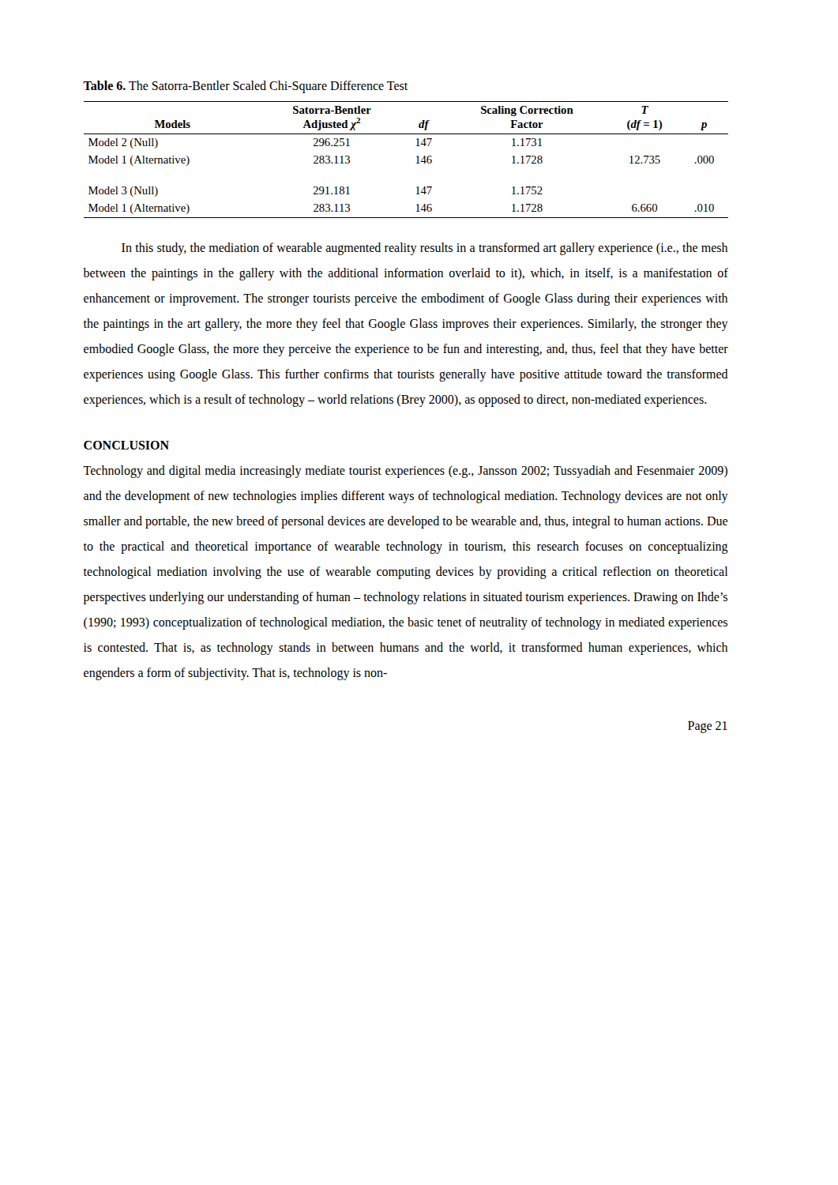Table 6. The Satorra-Bentler Scaled Chi-Square Difference Test
| Models | Satorra-Bentler Adjusted χ 2 | df | Scaling Correction Factor | T ( df = 1) | p |
| --- | --- | --- | --- | --- | --- |
| Model 2 (Null) | 296.251 | 147 | 1.1731 | | |
| Model 1 (Alternative) | 283.113 | 146 | 1.1728 | 12.735 | .000 |
| Model 3 (Null) | 291.181 | 147 | 1.1752 | | |
| Model 1 (Alternative) | 283.113 | 146 | 1.1728 | 6.660 | .010 |
In this study, the mediation of wearable augmented reality results in a transformed art gallery experience (i.e., the mesh between the paintings in the gallery with the additional information overlaid to it), which, in itself, is a manifestation of enhancement or improvement. The stronger tourists perceive the embodiment of Google Glass during their experiences with the paintings in the art gallery, the more they feel that Google Glass improves their experiences. Similarly, the stronger they embodied Google Glass, the more they perceive the experience to be fun and interesting, and, thus, feel that they have better experiences using Google Glass. This further confirms that tourists generally have positive attitude toward the transformed experiences, which is a result of technology – world relations (Brey 2000), as opposed to direct, non-mediated experiences.
Conclusion
Technology and digital media increasingly mediate tourist experiences (e.g., Jansson 2002; Tussyadiah and Fesenmaier 2009) and the development of new technologies implies different ways of technological mediation. Technology devices are not only smaller and portable, the new breed of personal devices are developed to be wearable and, thus, integral to human actions. Due to the practical and theoretical importance of wearable technology in tourism, this research focuses on conceptualizing technological mediation involving the use of wearable computing devices by providing a critical reflection on theoretical perspectives underlying our understanding of human – technology relations in situated tourism experiences. Drawing on Ihde’s (1990; 1993) conceptualization of technological mediation, the basic tenet of neutrality of technology in mediated experiences is contested. That is, as technology stands in between humans and the world, it transformed human experiences, which engenders a form of subjectivity. That is, technology is non-
Page 21